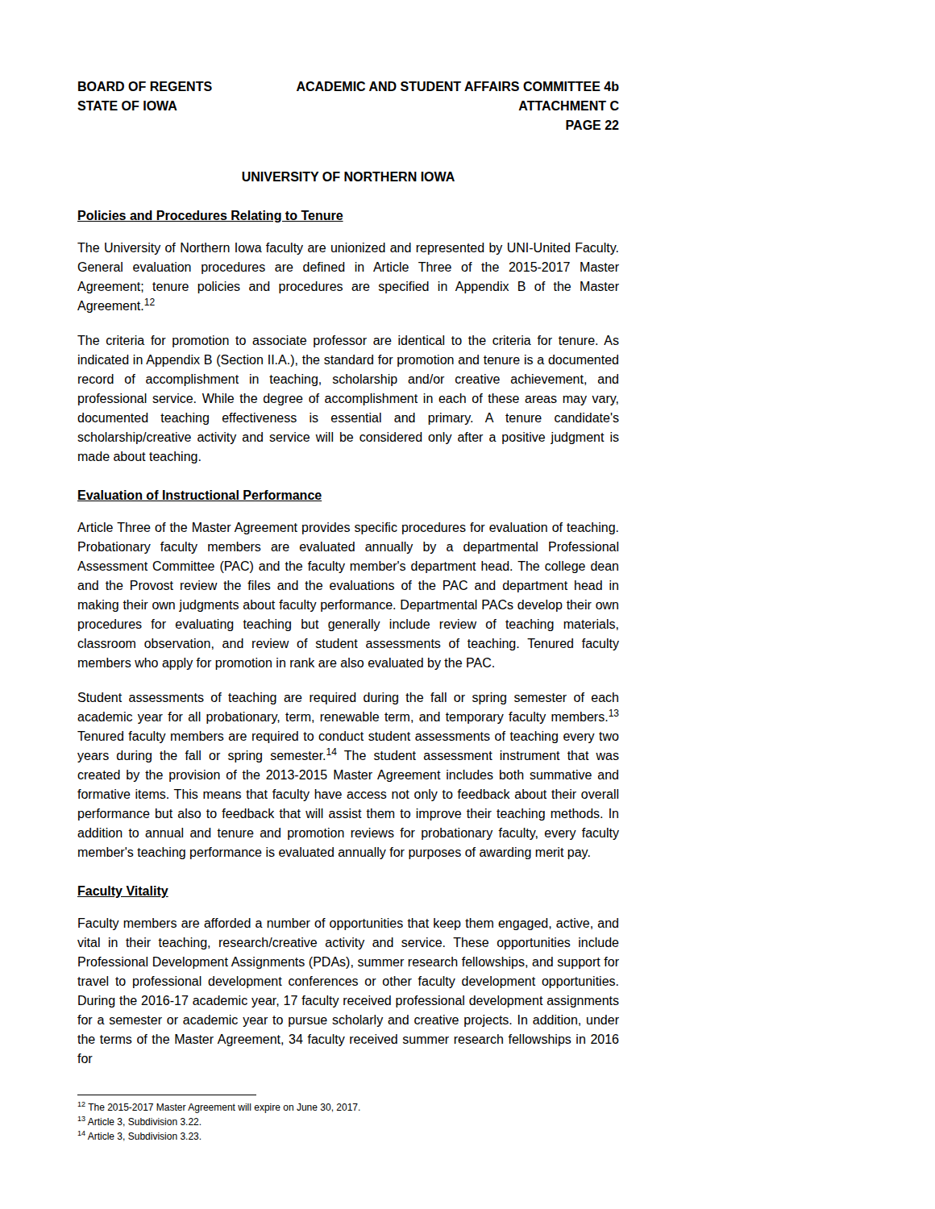BOARD OF REGENTS
STATE OF IOWA
ACADEMIC AND STUDENT AFFAIRS COMMITTEE 4b
ATTACHMENT C
PAGE 22
UNIVERSITY OF NORTHERN IOWA
Policies and Procedures Relating to Tenure
The University of Northern Iowa faculty are unionized and represented by UNI-United Faculty. General evaluation procedures are defined in Article Three of the 2015-2017 Master Agreement; tenure policies and procedures are specified in Appendix B of the Master Agreement.12
The criteria for promotion to associate professor are identical to the criteria for tenure. As indicated in Appendix B (Section II.A.), the standard for promotion and tenure is a documented record of accomplishment in teaching, scholarship and/or creative achievement, and professional service. While the degree of accomplishment in each of these areas may vary, documented teaching effectiveness is essential and primary. A tenure candidate's scholarship/creative activity and service will be considered only after a positive judgment is made about teaching.
Evaluation of Instructional Performance
Article Three of the Master Agreement provides specific procedures for evaluation of teaching. Probationary faculty members are evaluated annually by a departmental Professional Assessment Committee (PAC) and the faculty member's department head. The college dean and the Provost review the files and the evaluations of the PAC and department head in making their own judgments about faculty performance. Departmental PACs develop their own procedures for evaluating teaching but generally include review of teaching materials, classroom observation, and review of student assessments of teaching. Tenured faculty members who apply for promotion in rank are also evaluated by the PAC.
Student assessments of teaching are required during the fall or spring semester of each academic year for all probationary, term, renewable term, and temporary faculty members.13 Tenured faculty members are required to conduct student assessments of teaching every two years during the fall or spring semester.14 The student assessment instrument that was created by the provision of the 2013-2015 Master Agreement includes both summative and formative items. This means that faculty have access not only to feedback about their overall performance but also to feedback that will assist them to improve their teaching methods. In addition to annual and tenure and promotion reviews for probationary faculty, every faculty member's teaching performance is evaluated annually for purposes of awarding merit pay.
Faculty Vitality
Faculty members are afforded a number of opportunities that keep them engaged, active, and vital in their teaching, research/creative activity and service. These opportunities include Professional Development Assignments (PDAs), summer research fellowships, and support for travel to professional development conferences or other faculty development opportunities. During the 2016-17 academic year, 17 faculty received professional development assignments for a semester or academic year to pursue scholarly and creative projects. In addition, under the terms of the Master Agreement, 34 faculty received summer research fellowships in 2016 for
12 The 2015-2017 Master Agreement will expire on June 30, 2017.
13 Article 3, Subdivision 3.22.
14 Article 3, Subdivision 3.23.